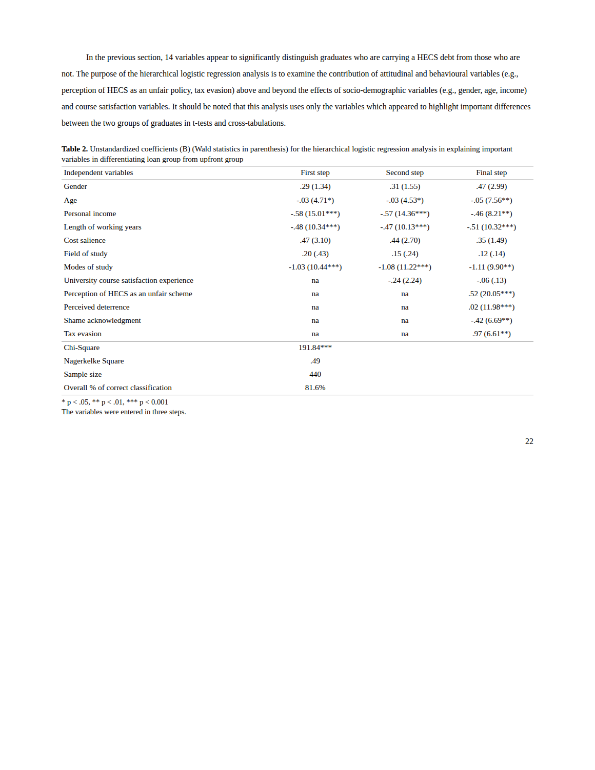In the previous section, 14 variables appear to significantly distinguish graduates who are carrying a HECS debt from those who are not. The purpose of the hierarchical logistic regression analysis is to examine the contribution of attitudinal and behavioural variables (e.g., perception of HECS as an unfair policy, tax evasion) above and beyond the effects of socio-demographic variables (e.g., gender, age, income) and course satisfaction variables. It should be noted that this analysis uses only the variables which appeared to highlight important differences between the two groups of graduates in t-tests and cross-tabulations.
Table 2. Unstandardized coefficients (B) (Wald statistics in parenthesis) for the hierarchical logistic regression analysis in explaining important variables in differentiating loan group from upfront group
| Independent variables | First step | Second step | Final step |
| --- | --- | --- | --- |
| Gender | .29 (1.34) | .31 (1.55) | .47 (2.99) |
| Age | -.03 (4.71*) | -.03 (4.53*) | -.05 (7.56**) |
| Personal income | -.58 (15.01***) | -.57 (14.36***) | -.46 (8.21**) |
| Length of working years | -.48 (10.34***) | -.47 (10.13***) | -.51 (10.32***) |
| Cost salience | .47 (3.10) | .44 (2.70) | .35 (1.49) |
| Field of study | .20 (.43) | .15 (.24) | .12 (.14) |
| Modes of study | -1.03 (10.44***) | -1.08 (11.22***) | -1.11 (9.90**) |
| University course satisfaction experience | na | -.24 (2.24) | -.06 (.13) |
| Perception of HECS as an unfair scheme | na | na | .52 (20.05***) |
| Perceived deterrence | na | na | .02 (11.98***) |
| Shame acknowledgment | na | na | -.42 (6.69**) |
| Tax evasion | na | na | .97 (6.61**) |
| Chi-Square | 191.84*** | | |
| Nagerkelke Square | .49 | | |
| Sample size | 440 | | |
| Overall % of correct classification | 81.6% | | |
* p < .05, ** p < .01, *** p < 0.001
The variables were entered in three steps.
22